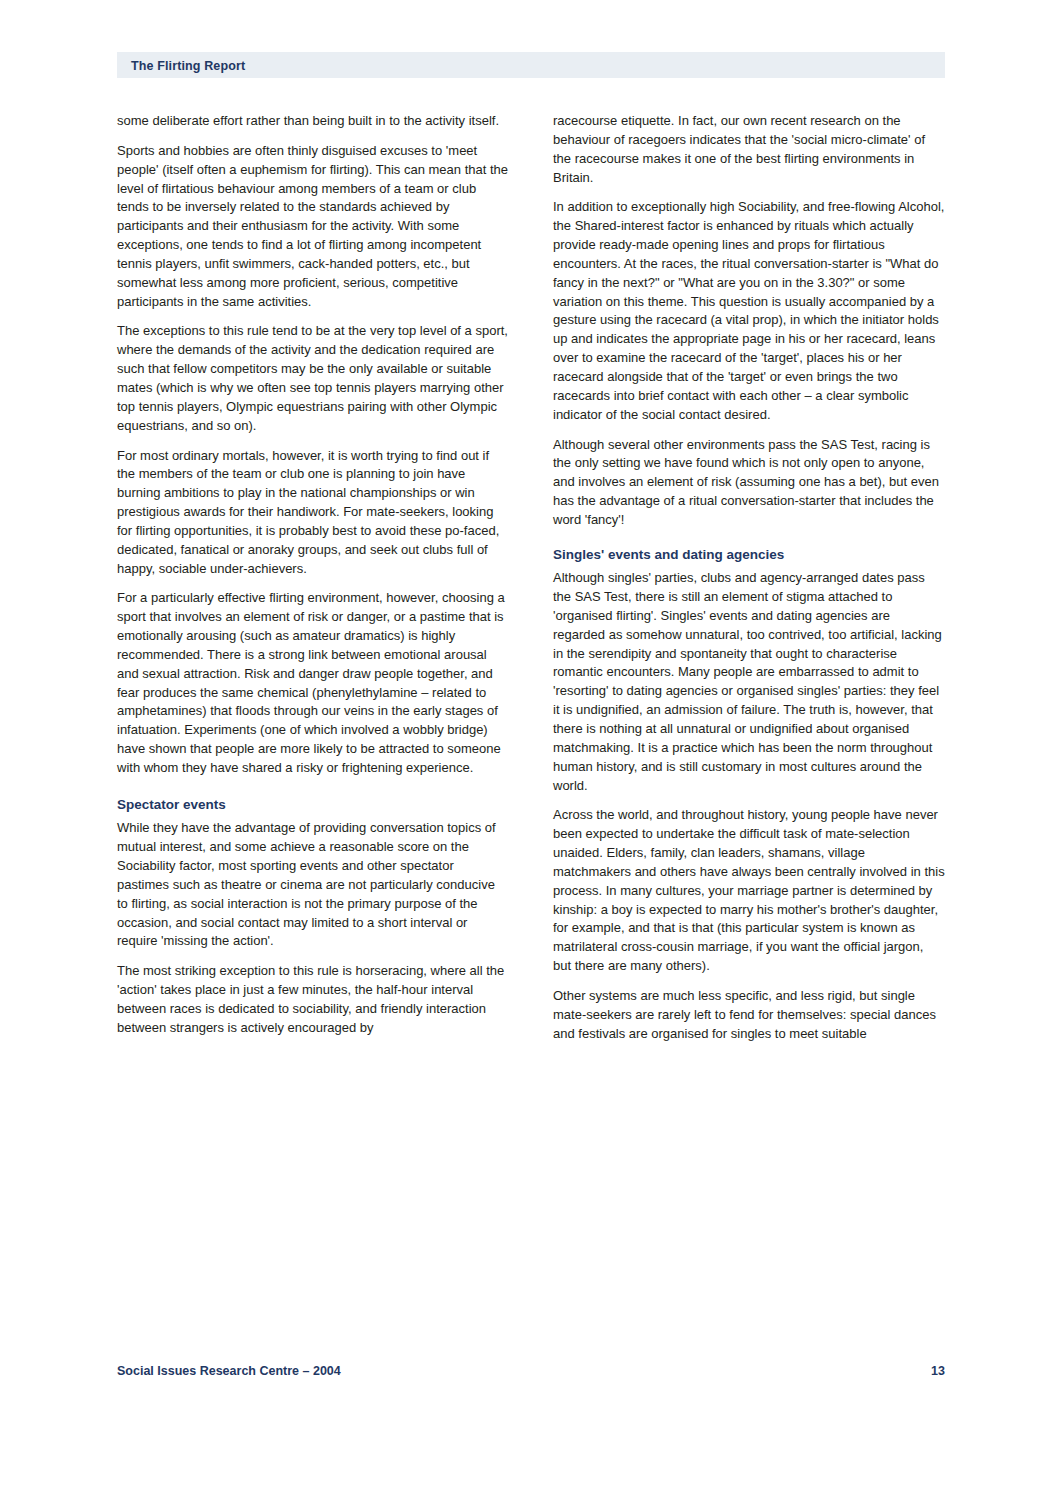The Flirting Report
some deliberate effort rather than being built in to the activity itself.
Sports and hobbies are often thinly disguised excuses to 'meet people' (itself often a euphemism for flirting). This can mean that the level of flirtatious behaviour among members of a team or club tends to be inversely related to the standards achieved by participants and their enthusiasm for the activity. With some exceptions, one tends to find a lot of flirting among incompetent tennis players, unfit swimmers, cack-handed potters, etc., but somewhat less among more proficient, serious, competitive participants in the same activities.
The exceptions to this rule tend to be at the very top level of a sport, where the demands of the activity and the dedication required are such that fellow competitors may be the only available or suitable mates (which is why we often see top tennis players marrying other top tennis players, Olympic equestrians pairing with other Olympic equestrians, and so on).
For most ordinary mortals, however, it is worth trying to find out if the members of the team or club one is planning to join have burning ambitions to play in the national championships or win prestigious awards for their handiwork. For mate-seekers, looking for flirting opportunities, it is probably best to avoid these po-faced, dedicated, fanatical or anoraky groups, and seek out clubs full of happy, sociable under-achievers.
For a particularly effective flirting environment, however, choosing a sport that involves an element of risk or danger, or a pastime that is emotionally arousing (such as amateur dramatics) is highly recommended. There is a strong link between emotional arousal and sexual attraction. Risk and danger draw people together, and fear produces the same chemical (phenylethylamine – related to amphetamines) that floods through our veins in the early stages of infatuation. Experiments (one of which involved a wobbly bridge) have shown that people are more likely to be attracted to someone with whom they have shared a risky or frightening experience.
Spectator events
While they have the advantage of providing conversation topics of mutual interest, and some achieve a reasonable score on the Sociability factor, most sporting events and other spectator pastimes such as theatre or cinema are not particularly conducive to flirting, as social interaction is not the primary purpose of the occasion, and social contact may limited to a short interval or require 'missing the action'.
The most striking exception to this rule is horseracing, where all the 'action' takes place in just a few minutes, the half-hour interval between races is dedicated to sociability, and friendly interaction between strangers is actively encouraged by
racecourse etiquette. In fact, our own recent research on the behaviour of racegoers indicates that the 'social micro-climate' of the racecourse makes it one of the best flirting environments in Britain.
In addition to exceptionally high Sociability, and free-flowing Alcohol, the Shared-interest factor is enhanced by rituals which actually provide ready-made opening lines and props for flirtatious encounters. At the races, the ritual conversation-starter is "What do fancy in the next?" or "What are you on in the 3.30?" or some variation on this theme. This question is usually accompanied by a gesture using the racecard (a vital prop), in which the initiator holds up and indicates the appropriate page in his or her racecard, leans over to examine the racecard of the 'target', places his or her racecard alongside that of the 'target' or even brings the two racecards into brief contact with each other – a clear symbolic indicator of the social contact desired.
Although several other environments pass the SAS Test, racing is the only setting we have found which is not only open to anyone, and involves an element of risk (assuming one has a bet), but even has the advantage of a ritual conversation-starter that includes the word 'fancy'!
Singles' events and dating agencies
Although singles' parties, clubs and agency-arranged dates pass the SAS Test, there is still an element of stigma attached to 'organised flirting'. Singles' events and dating agencies are regarded as somehow unnatural, too contrived, too artificial, lacking in the serendipity and spontaneity that ought to characterise romantic encounters. Many people are embarrassed to admit to 'resorting' to dating agencies or organised singles' parties: they feel it is undignified, an admission of failure. The truth is, however, that there is nothing at all unnatural or undignified about organised matchmaking. It is a practice which has been the norm throughout human history, and is still customary in most cultures around the world.
Across the world, and throughout history, young people have never been expected to undertake the difficult task of mate-selection unaided. Elders, family, clan leaders, shamans, village matchmakers and others have always been centrally involved in this process. In many cultures, your marriage partner is determined by kinship: a boy is expected to marry his mother's brother's daughter, for example, and that is that (this particular system is known as matrilateral cross-cousin marriage, if you want the official jargon, but there are many others).
Other systems are much less specific, and less rigid, but single mate-seekers are rarely left to fend for themselves: special dances and festivals are organised for singles to meet suitable
Social Issues Research Centre – 2004
13